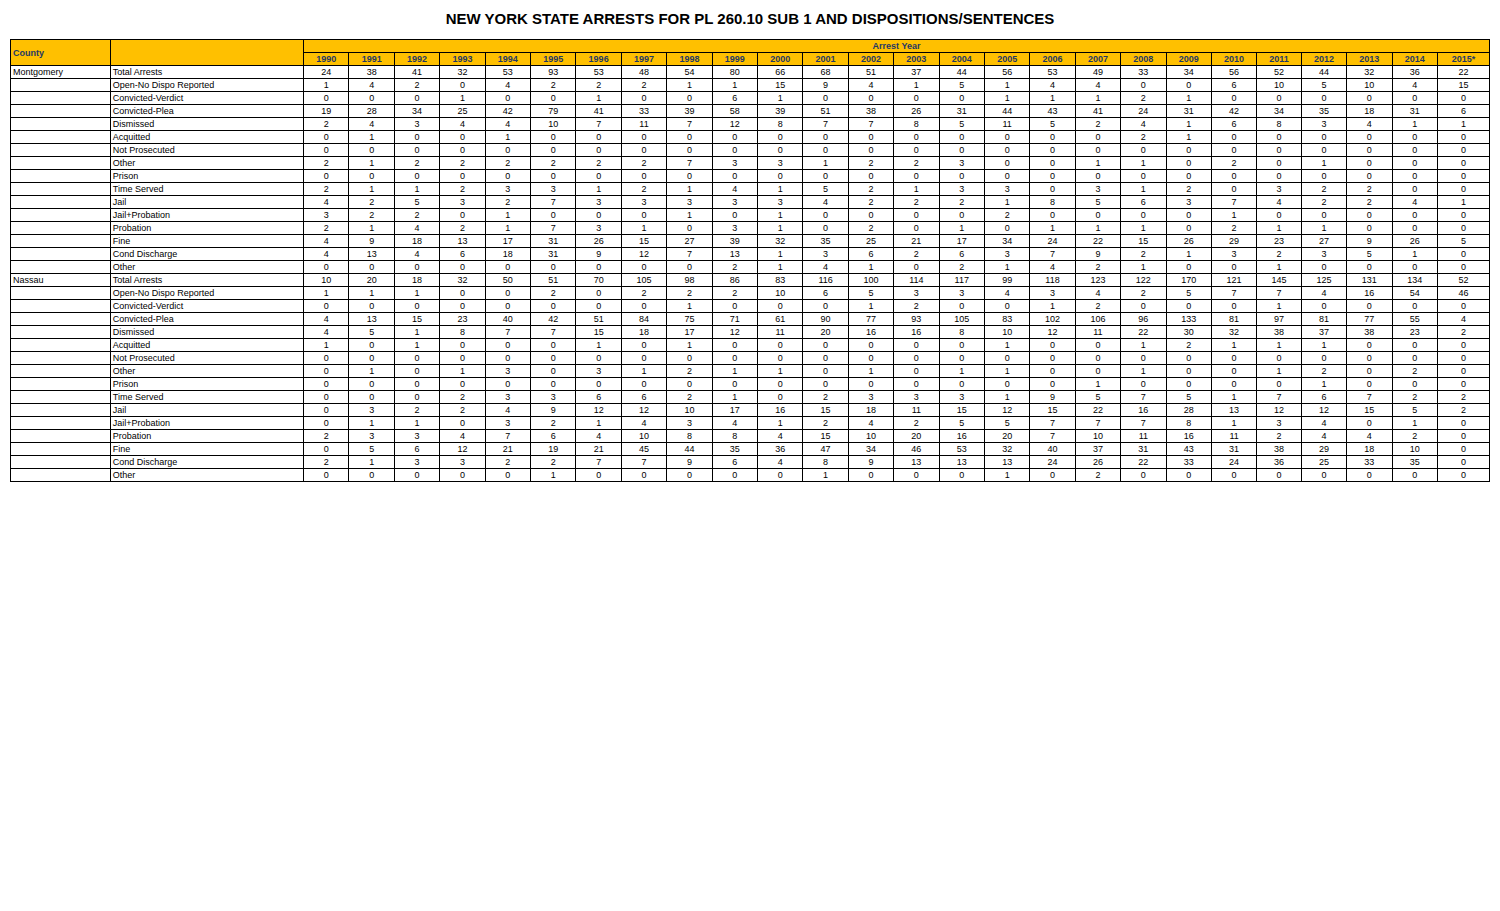NEW YORK STATE ARRESTS FOR PL 260.10 SUB 1 AND DISPOSITIONS/SENTENCES
| County | | Arrest Year |
| --- | --- | --- |
| 1990 | 1991 | 1992 | 1993 | 1994 | 1995 | 1996 | 1997 | 1998 | 1999 | 2000 | 2001 | 2002 | 2003 | 2004 | 2005 | 2006 | 2007 | 2008 | 2009 | 2010 | 2011 | 2012 | 2013 | 2014 | 2015* |
| Montgomery | Total Arrests | 24 | 38 | 41 | 32 | 53 | 93 | 53 | 48 | 54 | 80 | 66 | 68 | 51 | 37 | 44 | 56 | 53 | 49 | 33 | 34 | 56 | 52 | 44 | 32 | 36 | 22 |
| | Open-No Dispo Reported | 1 | 4 | 2 | 0 | 4 | 2 | 2 | 2 | 1 | 1 | 15 | 9 | 4 | 1 | 5 | 1 | 4 | 4 | 0 | 0 | 6 | 10 | 5 | 10 | 4 | 15 |
| | Convicted-Verdict | 0 | 0 | 0 | 1 | 0 | 0 | 1 | 0 | 0 | 6 | 1 | 0 | 0 | 0 | 0 | 1 | 1 | 1 | 2 | 1 | 0 | 0 | 0 | 0 | 0 | 0 |
| | Convicted-Plea | 19 | 28 | 34 | 25 | 42 | 79 | 41 | 33 | 39 | 58 | 39 | 51 | 38 | 26 | 31 | 44 | 43 | 41 | 24 | 31 | 42 | 34 | 35 | 18 | 31 | 6 |
| | Dismissed | 2 | 4 | 3 | 4 | 4 | 10 | 7 | 11 | 7 | 12 | 8 | 7 | 7 | 8 | 5 | 11 | 5 | 2 | 4 | 1 | 6 | 8 | 3 | 4 | 1 | 1 |
| | Acquitted | 0 | 1 | 0 | 0 | 1 | 0 | 0 | 0 | 0 | 0 | 0 | 0 | 0 | 0 | 0 | 0 | 0 | 0 | 2 | 1 | 0 | 0 | 0 | 0 | 0 | 0 |
| | Not Prosecuted | 0 | 0 | 0 | 0 | 0 | 0 | 0 | 0 | 0 | 0 | 0 | 0 | 0 | 0 | 0 | 0 | 0 | 0 | 0 | 0 | 0 | 0 | 0 | 0 | 0 | 0 |
| | Other | 2 | 1 | 2 | 2 | 2 | 2 | 2 | 2 | 7 | 3 | 3 | 1 | 2 | 2 | 3 | 0 | 0 | 1 | 1 | 0 | 2 | 0 | 1 | 0 | 0 | 0 |
| | Prison | 0 | 0 | 0 | 0 | 0 | 0 | 0 | 0 | 0 | 0 | 0 | 0 | 0 | 0 | 0 | 0 | 0 | 0 | 0 | 0 | 0 | 0 | 0 | 0 | 0 | 0 |
| | Time Served | 2 | 1 | 1 | 2 | 3 | 3 | 1 | 2 | 1 | 4 | 1 | 5 | 2 | 1 | 3 | 3 | 0 | 3 | 1 | 2 | 0 | 3 | 2 | 2 | 0 | 0 |
| | Jail | 4 | 2 | 5 | 3 | 2 | 7 | 3 | 3 | 3 | 3 | 3 | 4 | 2 | 2 | 2 | 1 | 8 | 5 | 6 | 3 | 7 | 4 | 2 | 2 | 4 | 1 |
| | Jail+Probation | 3 | 2 | 2 | 0 | 1 | 0 | 0 | 0 | 1 | 0 | 1 | 0 | 0 | 0 | 0 | 2 | 0 | 0 | 0 | 0 | 1 | 0 | 0 | 0 | 0 | 0 |
| | Probation | 2 | 1 | 4 | 2 | 1 | 7 | 3 | 1 | 0 | 3 | 1 | 0 | 2 | 0 | 1 | 0 | 1 | 1 | 1 | 0 | 2 | 1 | 1 | 0 | 0 | 0 |
| | Fine | 4 | 9 | 18 | 13 | 17 | 31 | 26 | 15 | 27 | 39 | 32 | 35 | 25 | 21 | 17 | 34 | 24 | 22 | 15 | 26 | 29 | 23 | 27 | 9 | 26 | 5 |
| | Cond Discharge | 4 | 13 | 4 | 6 | 18 | 31 | 9 | 12 | 7 | 13 | 1 | 3 | 6 | 2 | 6 | 3 | 7 | 9 | 2 | 1 | 3 | 2 | 3 | 5 | 1 | 0 |
| | Other | 0 | 0 | 0 | 0 | 0 | 0 | 0 | 0 | 0 | 2 | 1 | 4 | 1 | 0 | 2 | 1 | 4 | 2 | 1 | 0 | 0 | 1 | 0 | 0 | 0 | 0 |
| Nassau | Total Arrests | 10 | 20 | 18 | 32 | 50 | 51 | 70 | 105 | 98 | 86 | 83 | 116 | 100 | 114 | 117 | 99 | 118 | 123 | 122 | 170 | 121 | 145 | 125 | 131 | 134 | 52 |
| | Open-No Dispo Reported | 1 | 1 | 1 | 0 | 0 | 2 | 0 | 2 | 2 | 2 | 10 | 6 | 5 | 3 | 3 | 4 | 3 | 4 | 2 | 5 | 7 | 7 | 4 | 16 | 54 | 46 |
| | Convicted-Verdict | 0 | 0 | 0 | 0 | 0 | 0 | 0 | 0 | 1 | 0 | 0 | 0 | 1 | 2 | 0 | 0 | 1 | 2 | 0 | 0 | 0 | 1 | 0 | 0 | 0 | 0 |
| | Convicted-Plea | 4 | 13 | 15 | 23 | 40 | 42 | 51 | 84 | 75 | 71 | 61 | 90 | 77 | 93 | 105 | 83 | 102 | 106 | 96 | 133 | 81 | 97 | 81 | 77 | 55 | 4 |
| | Dismissed | 4 | 5 | 1 | 8 | 7 | 7 | 15 | 18 | 17 | 12 | 11 | 20 | 16 | 16 | 8 | 10 | 12 | 11 | 22 | 30 | 32 | 38 | 37 | 38 | 23 | 2 |
| | Acquitted | 1 | 0 | 1 | 0 | 0 | 0 | 1 | 0 | 1 | 0 | 0 | 0 | 0 | 0 | 0 | 1 | 0 | 0 | 1 | 2 | 1 | 1 | 1 | 0 | 0 | 0 |
| | Not Prosecuted | 0 | 0 | 0 | 0 | 0 | 0 | 0 | 0 | 0 | 0 | 0 | 0 | 0 | 0 | 0 | 0 | 0 | 0 | 0 | 0 | 0 | 0 | 0 | 0 | 0 | 0 |
| | Other | 0 | 1 | 0 | 1 | 3 | 0 | 3 | 1 | 2 | 1 | 1 | 0 | 1 | 0 | 1 | 1 | 0 | 0 | 1 | 0 | 0 | 1 | 2 | 0 | 2 | 0 |
| | Prison | 0 | 0 | 0 | 0 | 0 | 0 | 0 | 0 | 0 | 0 | 0 | 0 | 0 | 0 | 0 | 0 | 0 | 1 | 0 | 0 | 0 | 0 | 1 | 0 | 0 | 0 |
| | Time Served | 0 | 0 | 0 | 2 | 3 | 3 | 6 | 6 | 2 | 1 | 0 | 2 | 3 | 3 | 3 | 1 | 9 | 5 | 7 | 5 | 1 | 7 | 6 | 7 | 2 | 2 |
| | Jail | 0 | 3 | 2 | 2 | 4 | 9 | 12 | 12 | 10 | 17 | 16 | 15 | 18 | 11 | 15 | 12 | 15 | 22 | 16 | 28 | 13 | 12 | 12 | 15 | 5 | 2 |
| | Jail+Probation | 0 | 1 | 1 | 0 | 3 | 2 | 1 | 4 | 3 | 4 | 1 | 2 | 4 | 2 | 5 | 5 | 7 | 7 | 7 | 8 | 1 | 3 | 4 | 0 | 1 | 0 |
| | Probation | 2 | 3 | 3 | 4 | 7 | 6 | 4 | 10 | 8 | 8 | 4 | 15 | 10 | 20 | 16 | 20 | 7 | 10 | 11 | 16 | 11 | 2 | 4 | 4 | 2 | 0 |
| | Fine | 0 | 5 | 6 | 12 | 21 | 19 | 21 | 45 | 44 | 35 | 36 | 47 | 34 | 46 | 53 | 32 | 40 | 37 | 31 | 43 | 31 | 38 | 29 | 18 | 10 | 0 |
| | Cond Discharge | 2 | 1 | 3 | 3 | 2 | 2 | 7 | 7 | 9 | 6 | 4 | 8 | 9 | 13 | 13 | 13 | 24 | 26 | 22 | 33 | 24 | 36 | 25 | 33 | 35 | 0 |
| | Other | 0 | 0 | 0 | 0 | 0 | 1 | 0 | 0 | 0 | 0 | 0 | 1 | 0 | 0 | 0 | 1 | 0 | 2 | 0 | 0 | 0 | 0 | 0 | 0 | 0 | 0 |